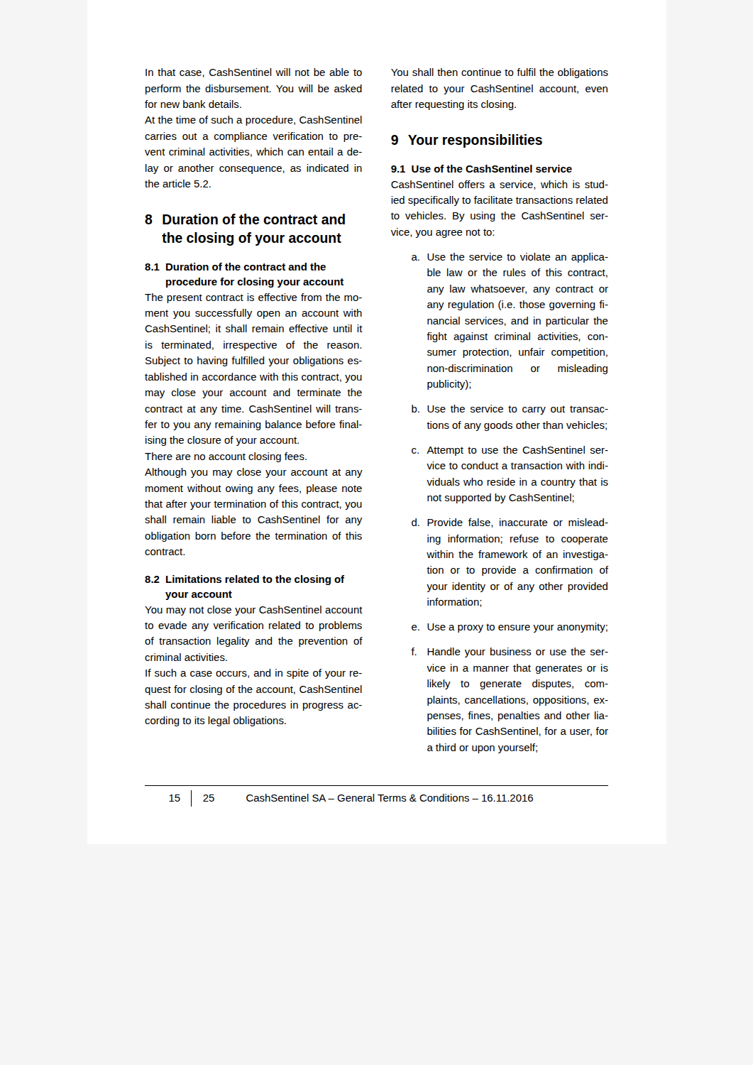In that case, CashSentinel will not be able to perform the disbursement. You will be asked for new bank details.
At the time of such a procedure, CashSentinel carries out a compliance verification to prevent criminal activities, which can entail a delay or another consequence, as indicated in the article 5.2.
8 Duration of the contract and the closing of your account
8.1 Duration of the contract and the procedure for closing your account
The present contract is effective from the moment you successfully open an account with CashSentinel; it shall remain effective until it is terminated, irrespective of the reason. Subject to having fulfilled your obligations established in accordance with this contract, you may close your account and terminate the contract at any time. CashSentinel will transfer to you any remaining balance before finalising the closure of your account.
There are no account closing fees.
Although you may close your account at any moment without owing any fees, please note that after your termination of this contract, you shall remain liable to CashSentinel for any obligation born before the termination of this contract.
8.2 Limitations related to the closing of your account
You may not close your CashSentinel account to evade any verification related to problems of transaction legality and the prevention of criminal activities.
If such a case occurs, and in spite of your request for closing of the account, CashSentinel shall continue the procedures in progress according to its legal obligations.
You shall then continue to fulfil the obligations related to your CashSentinel account, even after requesting its closing.
9 Your responsibilities
9.1 Use of the CashSentinel service
CashSentinel offers a service, which is studied specifically to facilitate transactions related to vehicles. By using the CashSentinel service, you agree not to:
a. Use the service to violate an applicable law or the rules of this contract, any law whatsoever, any contract or any regulation (i.e. those governing financial services, and in particular the fight against criminal activities, consumer protection, unfair competition, non-discrimination or misleading publicity);
b. Use the service to carry out transactions of any goods other than vehicles;
c. Attempt to use the CashSentinel service to conduct a transaction with individuals who reside in a country that is not supported by CashSentinel;
d. Provide false, inaccurate or misleading information; refuse to cooperate within the framework of an investigation or to provide a confirmation of your identity or of any other provided information;
e. Use a proxy to ensure your anonymity;
f. Handle your business or use the service in a manner that generates or is likely to generate disputes, complaints, cancellations, oppositions, expenses, fines, penalties and other liabilities for CashSentinel, for a user, for a third or upon yourself;
15 25 CashSentinel SA – General Terms & Conditions – 16.11.2016